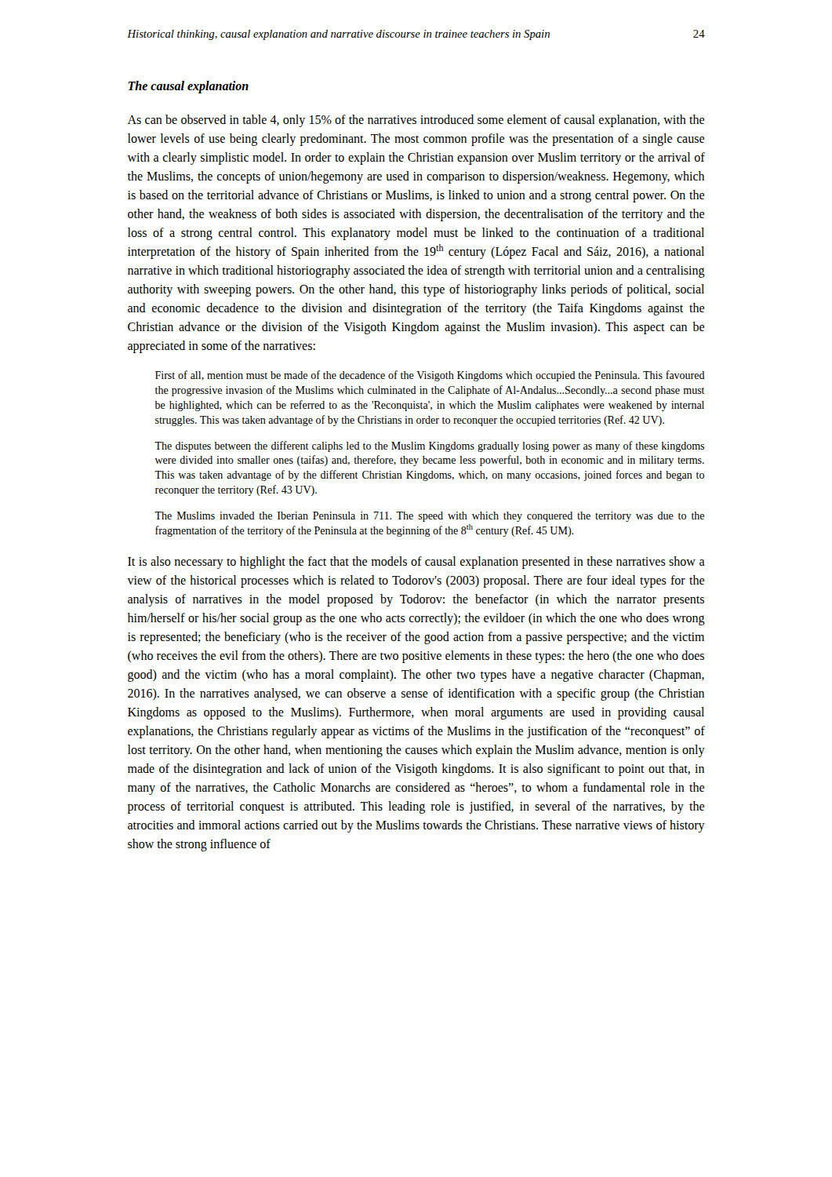Historical thinking, causal explanation and narrative discourse in trainee teachers in Spain 24
The causal explanation
As can be observed in table 4, only 15% of the narratives introduced some element of causal explanation, with the lower levels of use being clearly predominant. The most common profile was the presentation of a single cause with a clearly simplistic model. In order to explain the Christian expansion over Muslim territory or the arrival of the Muslims, the concepts of union/hegemony are used in comparison to dispersion/weakness. Hegemony, which is based on the territorial advance of Christians or Muslims, is linked to union and a strong central power. On the other hand, the weakness of both sides is associated with dispersion, the decentralisation of the territory and the loss of a strong central control. This explanatory model must be linked to the continuation of a traditional interpretation of the history of Spain inherited from the 19th century (López Facal and Sáiz, 2016), a national narrative in which traditional historiography associated the idea of strength with territorial union and a centralising authority with sweeping powers. On the other hand, this type of historiography links periods of political, social and economic decadence to the division and disintegration of the territory (the Taifa Kingdoms against the Christian advance or the division of the Visigoth Kingdom against the Muslim invasion). This aspect can be appreciated in some of the narratives:
First of all, mention must be made of the decadence of the Visigoth Kingdoms which occupied the Peninsula. This favoured the progressive invasion of the Muslims which culminated in the Caliphate of Al-Andalus...Secondly...a second phase must be highlighted, which can be referred to as the 'Reconquista', in which the Muslim caliphates were weakened by internal struggles. This was taken advantage of by the Christians in order to reconquer the occupied territories (Ref. 42 UV).
The disputes between the different caliphs led to the Muslim Kingdoms gradually losing power as many of these kingdoms were divided into smaller ones (taifas) and, therefore, they became less powerful, both in economic and in military terms. This was taken advantage of by the different Christian Kingdoms, which, on many occasions, joined forces and began to reconquer the territory (Ref. 43 UV).
The Muslims invaded the Iberian Peninsula in 711. The speed with which they conquered the territory was due to the fragmentation of the territory of the Peninsula at the beginning of the 8th century (Ref. 45 UM).
It is also necessary to highlight the fact that the models of causal explanation presented in these narratives show a view of the historical processes which is related to Todorov's (2003) proposal. There are four ideal types for the analysis of narratives in the model proposed by Todorov: the benefactor (in which the narrator presents him/herself or his/her social group as the one who acts correctly); the evildoer (in which the one who does wrong is represented; the beneficiary (who is the receiver of the good action from a passive perspective; and the victim (who receives the evil from the others). There are two positive elements in these types: the hero (the one who does good) and the victim (who has a moral complaint). The other two types have a negative character (Chapman, 2016). In the narratives analysed, we can observe a sense of identification with a specific group (the Christian Kingdoms as opposed to the Muslims). Furthermore, when moral arguments are used in providing causal explanations, the Christians regularly appear as victims of the Muslims in the justification of the “reconquest” of lost territory. On the other hand, when mentioning the causes which explain the Muslim advance, mention is only made of the disintegration and lack of union of the Visigoth kingdoms. It is also significant to point out that, in many of the narratives, the Catholic Monarchs are considered as “heroes”, to whom a fundamental role in the process of territorial conquest is attributed. This leading role is justified, in several of the narratives, by the atrocities and immoral actions carried out by the Muslims towards the Christians. These narrative views of history show the strong influence of